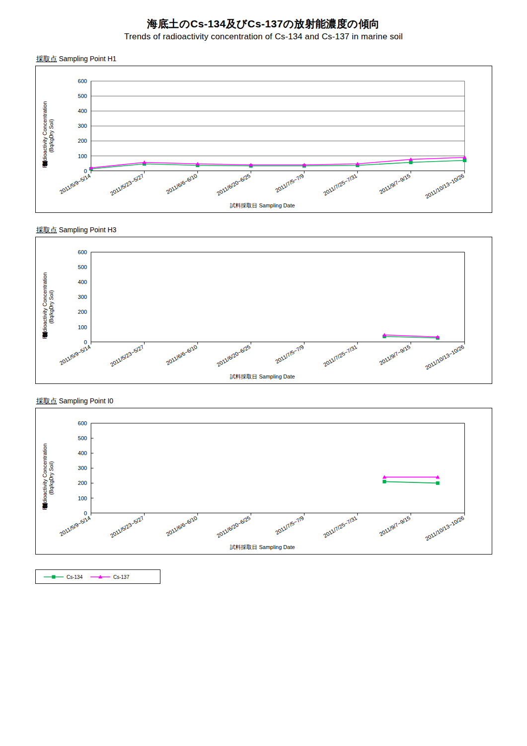海底土のCs-134及びCs-137の放射能濃度の傾向
Trends of radioactivity concentration of Cs-134 and Cs-137 in marine soil
採取点 Sampling Point H1
放射能濃度 Radioactivity Concentration
(Bq/kg・Dry Soil)
600 500 400 300 200 100 0 2011/5/9~5/14 2011/5/23~5/27 2011/6/6~6/10 2011/6/20~6/25 2011/7/5~7/9 2011/7/25~7/31 2011/9/7~9/15 2011/10/13~10/26
試料採取日 Sampling Date
採取点 Sampling Point H3
放射能濃度 Radioactivity Concentration
(Bq/kg・Dry Soil)
600 500 400 300 200 100 0 2011/5/9~5/14 2011/5/23~5/27 2011/6/6~6/10 2011/6/20~6/25 2011/7/5~7/9 2011/7/25~7/31 2011/9/7~9/15 2011/10/13~10/26
試料採取日 Sampling Date
採取点 Sampling Point I0
放射能濃度 Radioactivity Concentration
(Bq/kg・Dry Soil)
600 500 400 300 200 100 0 2011/5/9~5/14 2011/5/23~5/27 2011/6/6~6/10 2011/6/20~6/25 2011/7/5~7/9 2011/7/25~7/31 2011/9/7~9/15 2011/10/13~10/26
試料採取日 Sampling Date
Cs-134 Cs-137